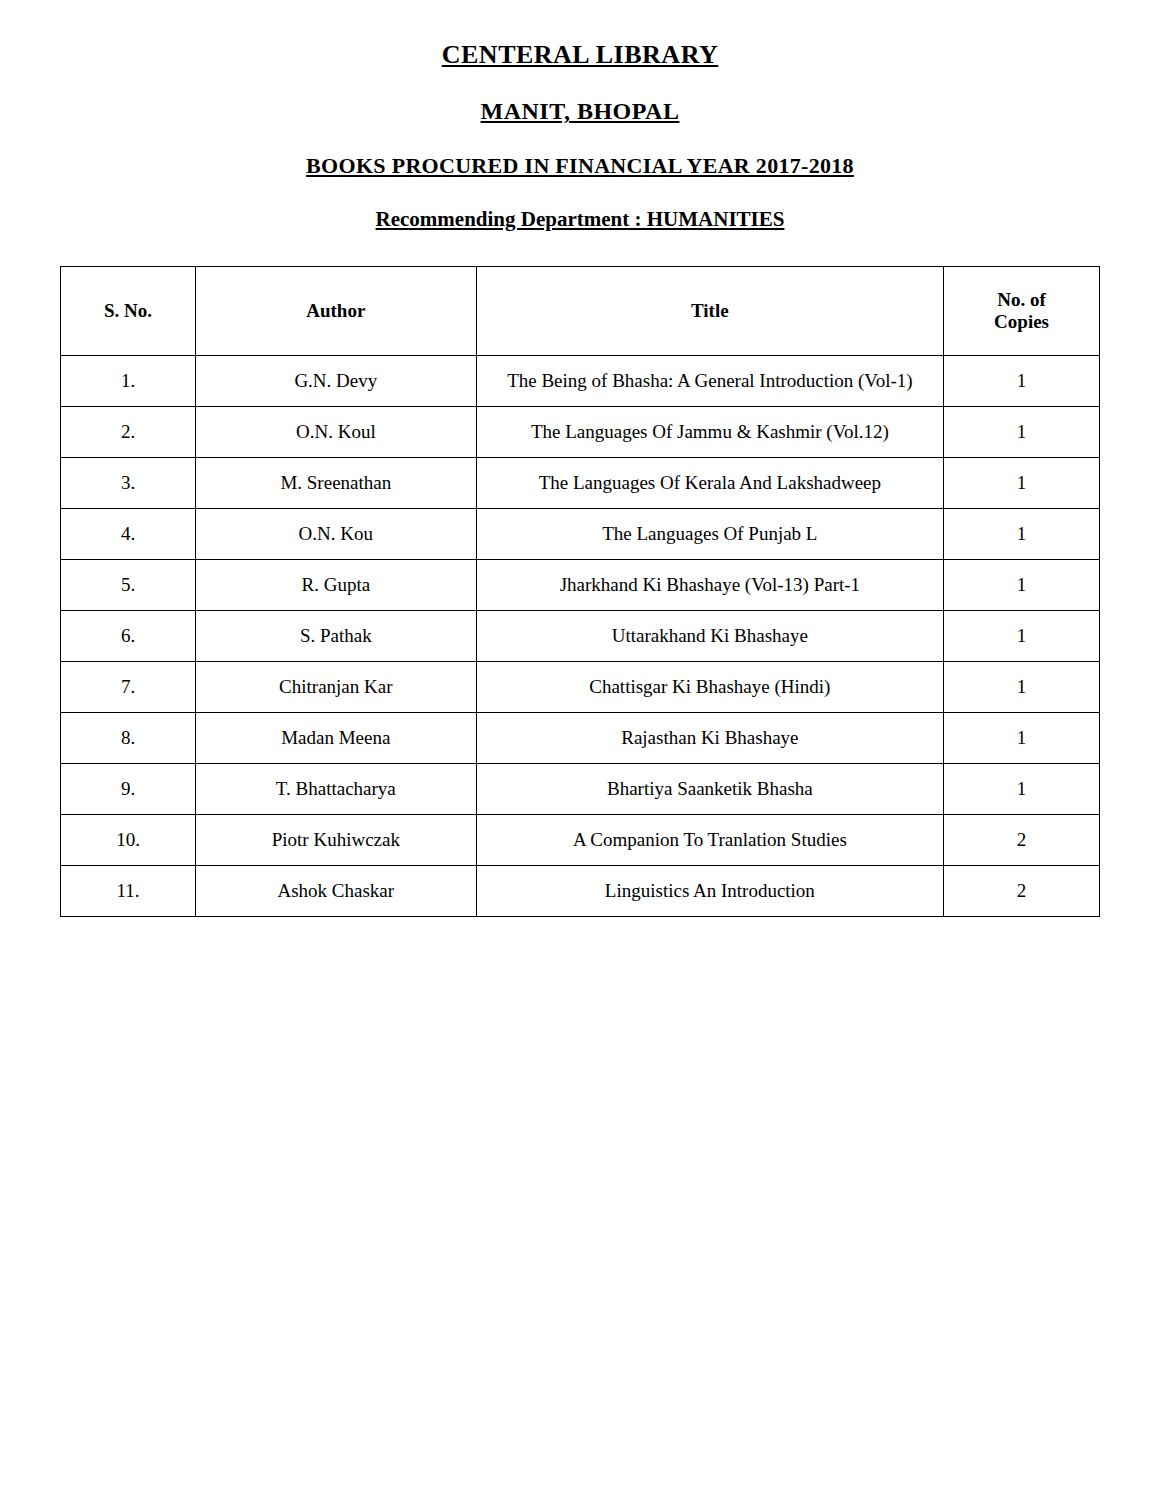CENTERAL LIBRARY
MANIT, BHOPAL
BOOKS PROCURED IN FINANCIAL YEAR 2017-2018
Recommending Department : HUMANITIES
| S. No. | Author | Title | No. of Copies |
| --- | --- | --- | --- |
| 1. | G.N. Devy | The Being of Bhasha: A General Introduction (Vol-1) | 1 |
| 2. | O.N. Koul | The Languages Of Jammu & Kashmir (Vol.12) | 1 |
| 3. | M. Sreenathan | The Languages Of Kerala And Lakshadweep | 1 |
| 4. | O.N. Kou | The Languages Of Punjab L | 1 |
| 5. | R. Gupta | Jharkhand Ki Bhashaye (Vol-13) Part-1 | 1 |
| 6. | S. Pathak | Uttarakhand Ki Bhashaye | 1 |
| 7. | Chitranjan Kar | Chattisgar Ki Bhashaye (Hindi) | 1 |
| 8. | Madan Meena | Rajasthan Ki Bhashaye | 1 |
| 9. | T. Bhattacharya | Bhartiya Saanketik Bhasha | 1 |
| 10. | Piotr Kuhiwczak | A Companion To Tranlation Studies | 2 |
| 11. | Ashok Chaskar | Linguistics An Introduction | 2 |